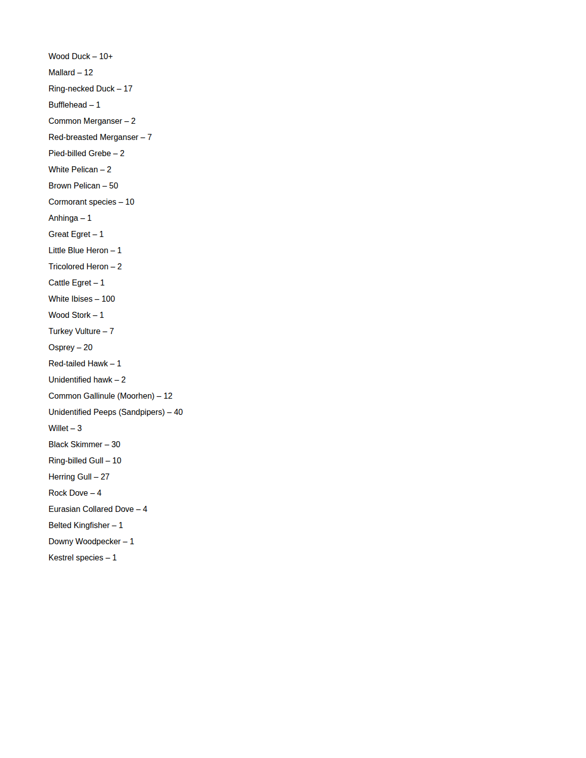Wood Duck – 10+
Mallard – 12
Ring-necked Duck – 17
Bufflehead – 1
Common Merganser – 2
Red-breasted Merganser – 7
Pied-billed Grebe – 2
White Pelican – 2
Brown Pelican – 50
Cormorant species – 10
Anhinga – 1
Great Egret – 1
Little Blue Heron – 1
Tricolored Heron – 2
Cattle Egret – 1
White Ibises – 100
Wood Stork – 1
Turkey Vulture – 7
Osprey – 20
Red-tailed Hawk – 1
Unidentified hawk – 2
Common Gallinule (Moorhen) – 12
Unidentified Peeps (Sandpipers) – 40
Willet – 3
Black Skimmer – 30
Ring-billed Gull – 10
Herring Gull – 27
Rock Dove – 4
Eurasian Collared Dove – 4
Belted Kingfisher – 1
Downy Woodpecker – 1
Kestrel species – 1